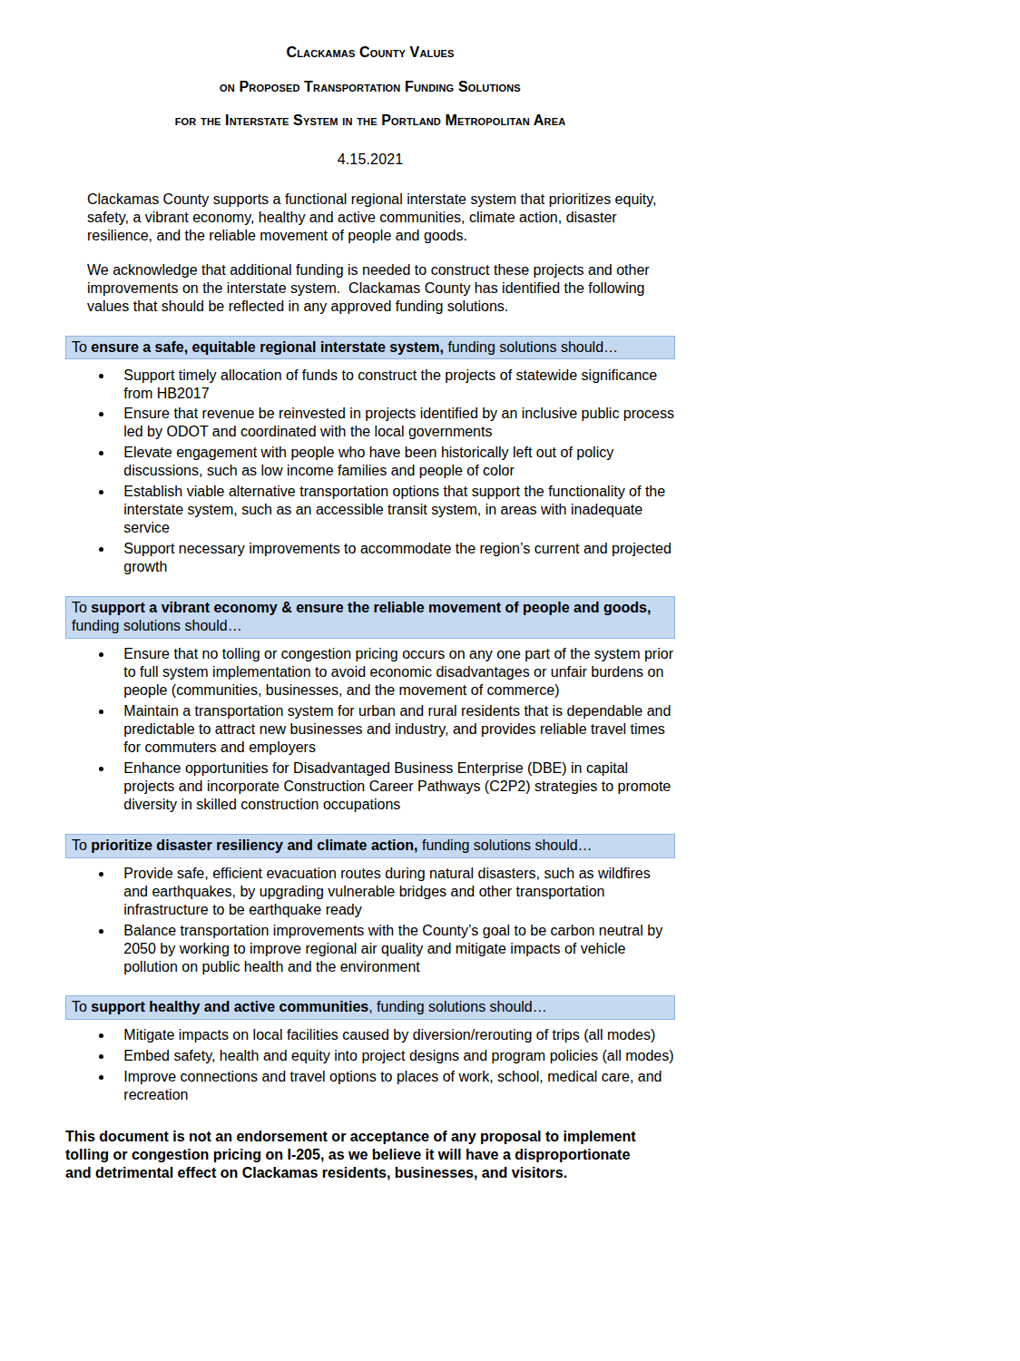Clackamas County Values
on Proposed Transportation Funding Solutions
for the Interstate System in the Portland Metropolitan Area
4.15.2021
Clackamas County supports a functional regional interstate system that prioritizes equity, safety, a vibrant economy, healthy and active communities, climate action, disaster resilience, and the reliable movement of people and goods.
We acknowledge that additional funding is needed to construct these projects and other improvements on the interstate system. Clackamas County has identified the following values that should be reflected in any approved funding solutions.
To ensure a safe, equitable regional interstate system, funding solutions should…
Support timely allocation of funds to construct the projects of statewide significance from HB2017
Ensure that revenue be reinvested in projects identified by an inclusive public process led by ODOT and coordinated with the local governments
Elevate engagement with people who have been historically left out of policy discussions, such as low income families and people of color
Establish viable alternative transportation options that support the functionality of the interstate system, such as an accessible transit system, in areas with inadequate service
Support necessary improvements to accommodate the region’s current and projected growth
To support a vibrant economy & ensure the reliable movement of people and goods, funding solutions should…
Ensure that no tolling or congestion pricing occurs on any one part of the system prior to full system implementation to avoid economic disadvantages or unfair burdens on people (communities, businesses, and the movement of commerce)
Maintain a transportation system for urban and rural residents that is dependable and predictable to attract new businesses and industry, and provides reliable travel times for commuters and employers
Enhance opportunities for Disadvantaged Business Enterprise (DBE) in capital projects and incorporate Construction Career Pathways (C2P2) strategies to promote diversity in skilled construction occupations
To prioritize disaster resiliency and climate action, funding solutions should…
Provide safe, efficient evacuation routes during natural disasters, such as wildfires and earthquakes, by upgrading vulnerable bridges and other transportation infrastructure to be earthquake ready
Balance transportation improvements with the County’s goal to be carbon neutral by 2050 by working to improve regional air quality and mitigate impacts of vehicle pollution on public health and the environment
To support healthy and active communities, funding solutions should…
Mitigate impacts on local facilities caused by diversion/rerouting of trips (all modes)
Embed safety, health and equity into project designs and program policies (all modes)
Improve connections and travel options to places of work, school, medical care, and recreation
This document is not an endorsement or acceptance of any proposal to implement tolling or congestion pricing on I-205, as we believe it will have a disproportionate and detrimental effect on Clackamas residents, businesses, and visitors.